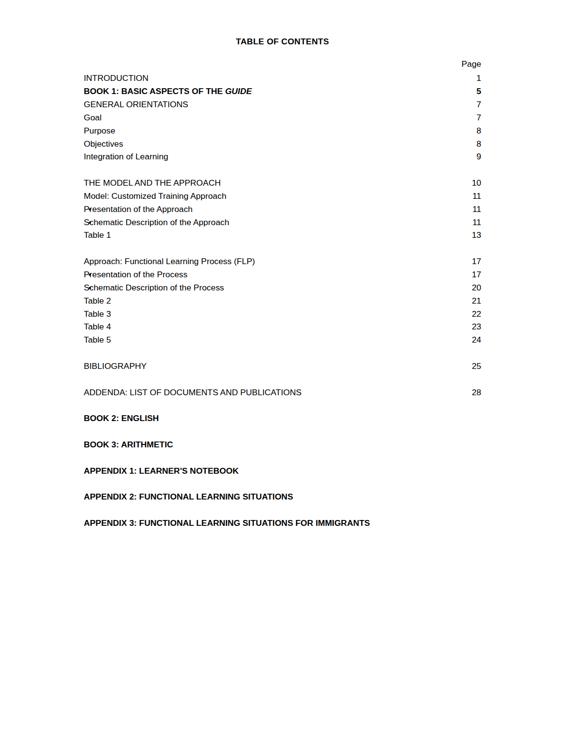TABLE OF CONTENTS
Page
| INTRODUCTION | 1 |
| BOOK 1: BASIC ASPECTS OF THE GUIDE | 5 |
| GENERAL ORIENTATIONS | 7 |
| Goal | 7 |
| Purpose | 8 |
| Objectives | 8 |
| Integration of Learning | 9 |
| THE MODEL AND THE APPROACH | 10 |
| Model: Customized Training Approach | 11 |
| Presentation of the Approach | 11 |
| Schematic Description of the Approach | 11 |
| Table 1 | 13 |
| Approach: Functional Learning Process (FLP) | 17 |
| Presentation of the Process | 17 |
| Schematic Description of the Process | 20 |
| Table 2 | 21 |
| Table 3 | 22 |
| Table 4 | 23 |
| Table 5 | 24 |
| BIBLIOGRAPHY | 25 |
| ADDENDA: LIST OF DOCUMENTS AND PUBLICATIONS | 28 |
BOOK 2: ENGLISH
BOOK 3: ARITHMETIC
APPENDIX 1: LEARNER'S NOTEBOOK
APPENDIX 2: FUNCTIONAL LEARNING SITUATIONS
APPENDIX 3: FUNCTIONAL LEARNING SITUATIONS FOR IMMIGRANTS